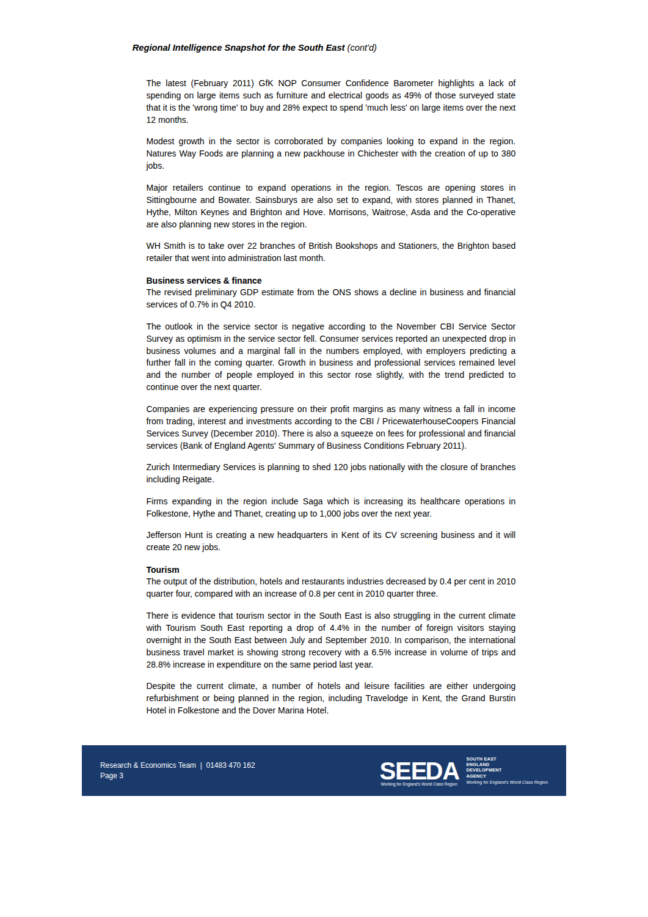Regional Intelligence Snapshot for the South East (cont'd)
The latest (February 2011) GfK NOP Consumer Confidence Barometer highlights a lack of spending on large items such as furniture and electrical goods as 49% of those surveyed state that it is the 'wrong time' to buy and 28% expect to spend 'much less' on large items over the next 12 months.
Modest growth in the sector is corroborated by companies looking to expand in the region. Natures Way Foods are planning a new packhouse in Chichester with the creation of up to 380 jobs.
Major retailers continue to expand operations in the region. Tescos are opening stores in Sittingbourne and Bowater. Sainsburys are also set to expand, with stores planned in Thanet, Hythe, Milton Keynes and Brighton and Hove. Morrisons, Waitrose, Asda and the Co-operative are also planning new stores in the region.
WH Smith is to take over 22 branches of British Bookshops and Stationers, the Brighton based retailer that went into administration last month.
Business services & finance
The revised preliminary GDP estimate from the ONS shows a decline in business and financial services of 0.7% in Q4 2010.
The outlook in the service sector is negative according to the November CBI Service Sector Survey as optimism in the service sector fell. Consumer services reported an unexpected drop in business volumes and a marginal fall in the numbers employed, with employers predicting a further fall in the coming quarter. Growth in business and professional services remained level and the number of people employed in this sector rose slightly, with the trend predicted to continue over the next quarter.
Companies are experiencing pressure on their profit margins as many witness a fall in income from trading, interest and investments according to the CBI / PricewaterhouseCoopers Financial Services Survey (December 2010). There is also a squeeze on fees for professional and financial services (Bank of England Agents' Summary of Business Conditions February 2011).
Zurich Intermediary Services is planning to shed 120 jobs nationally with the closure of branches including Reigate.
Firms expanding in the region include Saga which is increasing its healthcare operations in Folkestone, Hythe and Thanet, creating up to 1,000 jobs over the next year.
Jefferson Hunt is creating a new headquarters in Kent of its CV screening business and it will create 20 new jobs.
Tourism
The output of the distribution, hotels and restaurants industries decreased by 0.4 per cent in 2010 quarter four, compared with an increase of 0.8 per cent in 2010 quarter three.
There is evidence that tourism sector in the South East is also struggling in the current climate with Tourism South East reporting a drop of 4.4% in the number of foreign visitors staying overnight in the South East between July and September 2010. In comparison, the international business travel market is showing strong recovery with a 6.5% increase in volume of trips and 28.8% increase in expenditure on the same period last year.
Despite the current climate, a number of hotels and leisure facilities are either undergoing refurbishment or being planned in the region, including Travelodge in Kent, the Grand Burstin Hotel in Folkestone and the Dover Marina Hotel.
Research & Economics Team | 01483 470 162
Page 3
SEEDAWorking for England's World Class Region
SOUTH EAST
ENGLAND
DEVELOPMENT
AGENCY
Working for England's World Class Region